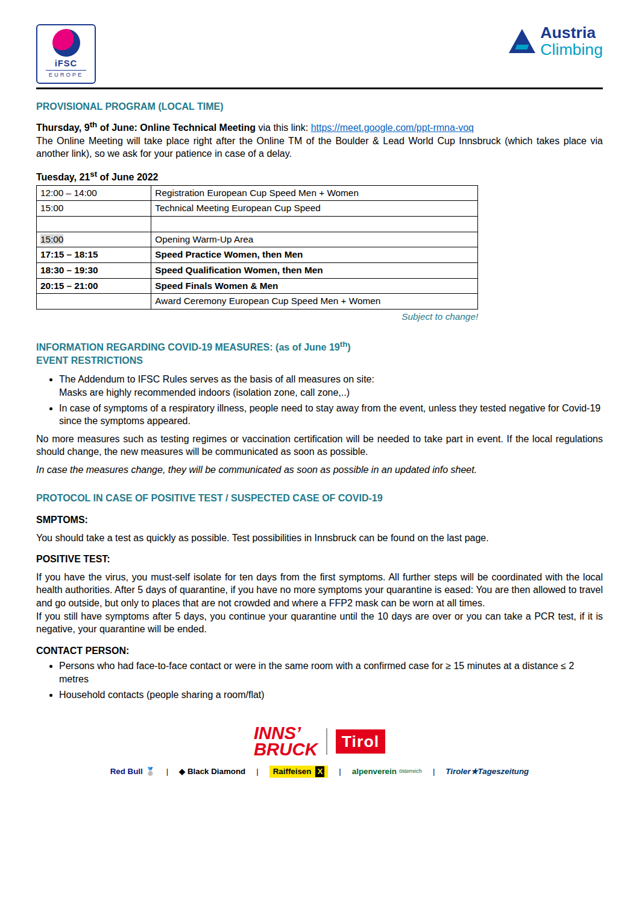iFSC
EUROPE
Austria Climbing
PROVISIONAL PROGRAM (LOCAL TIME)
Thursday, 9th of June: Online Technical Meeting via this link: https://meet.google.com/ppt-rmna-voq
The Online Meeting will take place right after the Online TM of the Boulder & Lead World Cup Innsbruck (which takes place via another link), so we ask for your patience in case of a delay.
Tuesday, 21st of June 2022
| 12:00 – 14:00 | Registration European Cup Speed Men + Women |
| 15:00 | Technical Meeting European Cup Speed |
| 15:00 | Opening Warm-Up Area |
| 17:15 – 18:15 | Speed Practice Women, then Men |
| 18:30 – 19:30 | Speed Qualification Women, then Men |
| 20:15 – 21:00 | Speed Finals Women & Men |
| | Award Ceremony European Cup Speed Men + Women |
Subject to change!
INFORMATION REGARDING COVID-19 MEASURES: (as of June 19th)
EVENT RESTRICTIONS
The Addendum to IFSC Rules serves as the basis of all measures on site:
Masks are highly recommended indoors (isolation zone, call zone,..)
In case of symptoms of a respiratory illness, people need to stay away from the event, unless they tested negative for Covid-19 since the symptoms appeared.
No more measures such as testing regimes or vaccination certification will be needed to take part in event. If the local regulations should change, the new measures will be communicated as soon as possible.
In case the measures change, they will be communicated as soon as possible in an updated info sheet.
PROTOCOL IN CASE OF POSITIVE TEST / SUSPECTED CASE OF COVID-19
SMPTOMS:
You should take a test as quickly as possible. Test possibilities in Innsbruck can be found on the last page.
POSITIVE TEST:
If you have the virus, you must-self isolate for ten days from the first symptoms. All further steps will be coordinated with the local health authorities. After 5 days of quarantine, if you have no more symptoms your quarantine is eased: You are then allowed to travel and go outside, but only to places that are not crowded and where a FFP2 mask can be worn at all times.
If you still have symptoms after 5 days, you continue your quarantine until the 10 days are over or you can take a PCR test, if it is negative, your quarantine will be ended.
CONTACT PERSON:
Persons who had face-to-face contact or were in the same room with a confirmed case for ≥ 15 minutes at a distance ≤ 2 metres
Household contacts (people sharing a room/flat)
INNS’
BRUCK
Tirol
Red Bull 🥈 | ◆ Black Diamond | RaiffeisenX | alpenverein österreich | Tiroler★Tageszeitung